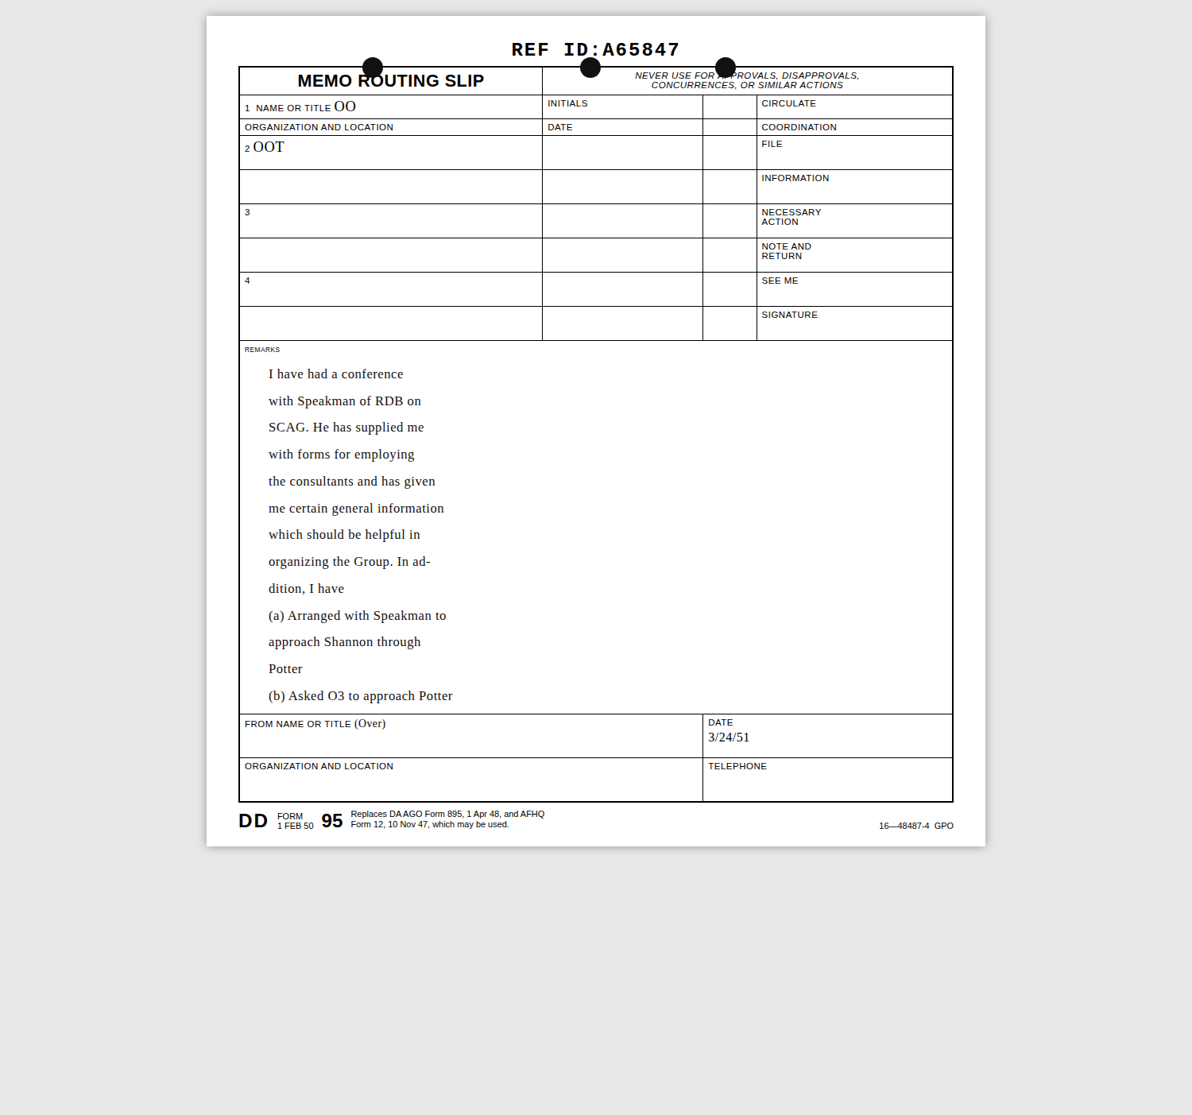REF ID:A65847
| MEMO ROUTING SLIP | NEVER USE FOR APPROVALS, DISAPPROVALS, CONCURRENCES, OR SIMILAR ACTIONS |
| 1 NAME OR TITLE OO | INITIALS | | CIRCULATE |
| ORGANIZATION AND LOCATION | DATE | | COORDINATION |
| 2 OOT | | | FILE |
| | | | INFORMATION |
| 3 | | | NECESSARY ACTION |
| | | | NOTE AND RETURN |
| 4 | | | SEE ME |
| | | | SIGNATURE |
| REMARKS I have had a conference with Speakman of RDB on SCAG. He has supplied me with forms for employing the consultants and has given me certain general information which should be helpful in organizing the Group. In ad- dition, I have (a) Arranged with Speakman to approach Shannon through Potter (b) Asked O3 to approach Potter |
| FROM NAME OR TITLE (Over) | DATE 3/24/51 |
| ORGANIZATION AND LOCATION | TELEPHONE |
DD FORM
1 FEB 50 95 Replaces DA AGO Form 895, 1 Apr 48, and AFHQ
Form 12, 10 Nov 47, which may be used. 16—48487-4 GPO